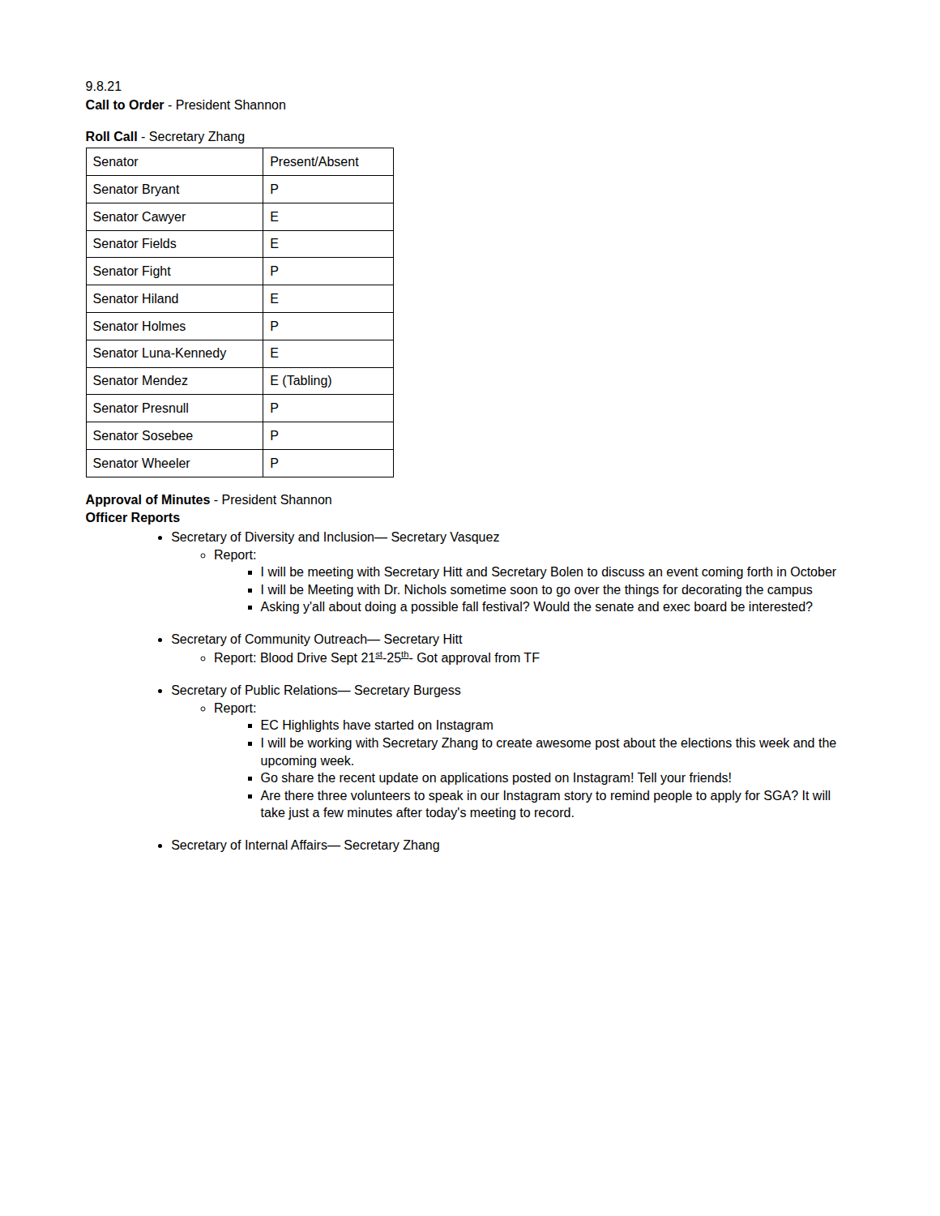9.8.21
Call to Order - President Shannon
Roll Call - Secretary Zhang
| Senator | Present/Absent |
| Senator Bryant | P |
| Senator Cawyer | E |
| Senator Fields | E |
| Senator Fight | P |
| Senator Hiland | E |
| Senator Holmes | P |
| Senator Luna-Kennedy | E |
| Senator Mendez | E (Tabling) |
| Senator Presnull | P |
| Senator Sosebee | P |
| Senator Wheeler | P |
Approval of Minutes - President Shannon
Officer Reports
Secretary of Diversity and Inclusion— Secretary Vasquez
Report:
I will be meeting with Secretary Hitt and Secretary Bolen to discuss an event coming forth in October
I will be Meeting with Dr. Nichols sometime soon to go over the things for decorating the campus
Asking y'all about doing a possible fall festival? Would the senate and exec board be interested?
Secretary of Community Outreach— Secretary Hitt
Report: Blood Drive Sept 21st-25th- Got approval from TF
Secretary of Public Relations— Secretary Burgess
Report:
EC Highlights have started on Instagram
I will be working with Secretary Zhang to create awesome post about the elections this week and the upcoming week.
Go share the recent update on applications posted on Instagram! Tell your friends!
Are there three volunteers to speak in our Instagram story to remind people to apply for SGA? It will take just a few minutes after today's meeting to record.
Secretary of Internal Affairs— Secretary Zhang